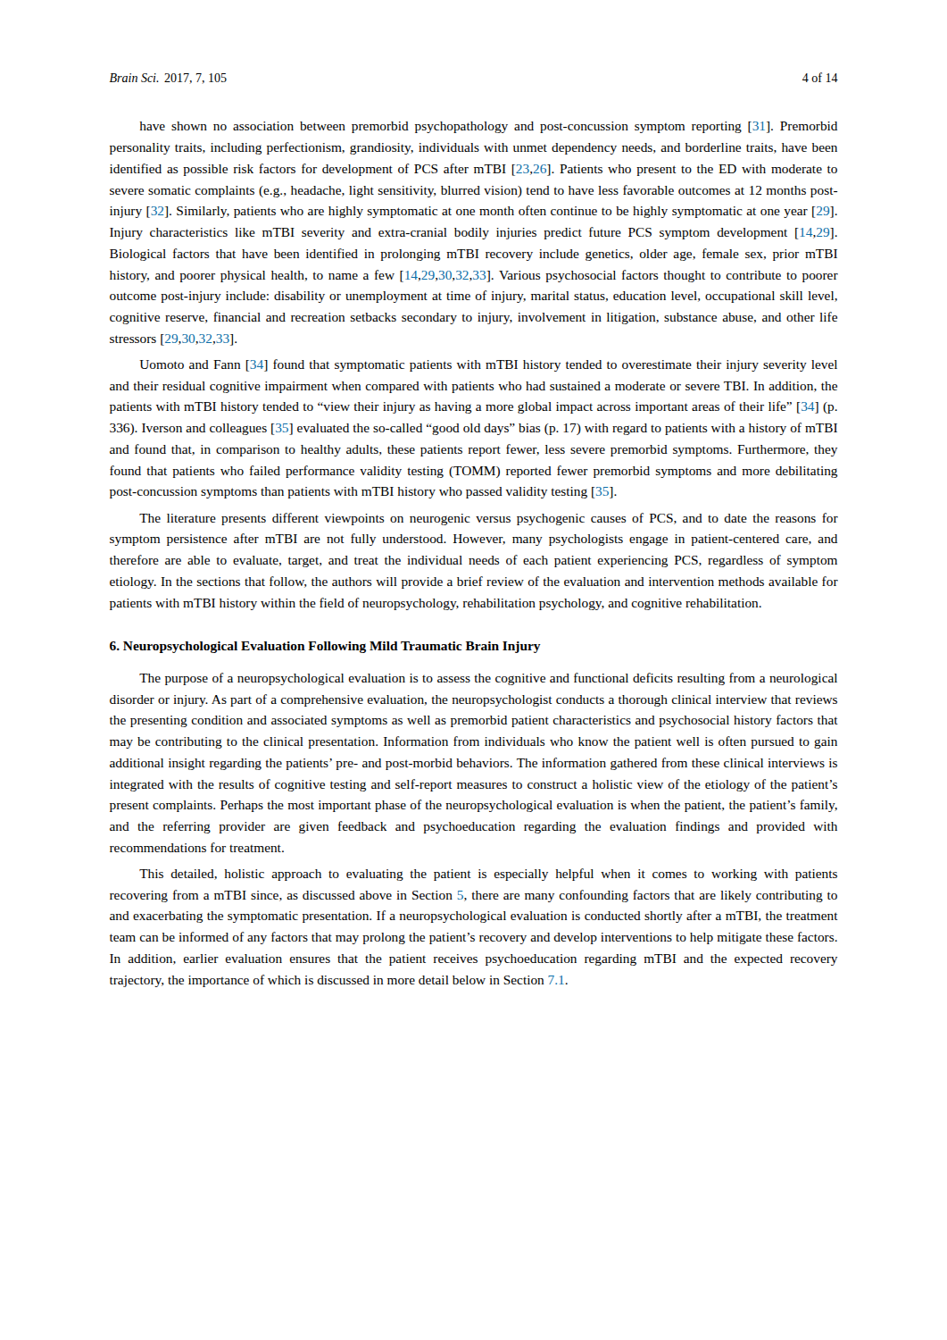Brain Sci. 2017, 7, 105 4 of 14
have shown no association between premorbid psychopathology and post-concussion symptom reporting [31]. Premorbid personality traits, including perfectionism, grandiosity, individuals with unmet dependency needs, and borderline traits, have been identified as possible risk factors for development of PCS after mTBI [23,26]. Patients who present to the ED with moderate to severe somatic complaints (e.g., headache, light sensitivity, blurred vision) tend to have less favorable outcomes at 12 months post-injury [32]. Similarly, patients who are highly symptomatic at one month often continue to be highly symptomatic at one year [29]. Injury characteristics like mTBI severity and extra-cranial bodily injuries predict future PCS symptom development [14,29]. Biological factors that have been identified in prolonging mTBI recovery include genetics, older age, female sex, prior mTBI history, and poorer physical health, to name a few [14,29,30,32,33]. Various psychosocial factors thought to contribute to poorer outcome post-injury include: disability or unemployment at time of injury, marital status, education level, occupational skill level, cognitive reserve, financial and recreation setbacks secondary to injury, involvement in litigation, substance abuse, and other life stressors [29,30,32,33].
Uomoto and Fann [34] found that symptomatic patients with mTBI history tended to overestimate their injury severity level and their residual cognitive impairment when compared with patients who had sustained a moderate or severe TBI. In addition, the patients with mTBI history tended to “view their injury as having a more global impact across important areas of their life” [34] (p. 336). Iverson and colleagues [35] evaluated the so-called “good old days” bias (p. 17) with regard to patients with a history of mTBI and found that, in comparison to healthy adults, these patients report fewer, less severe premorbid symptoms. Furthermore, they found that patients who failed performance validity testing (TOMM) reported fewer premorbid symptoms and more debilitating post-concussion symptoms than patients with mTBI history who passed validity testing [35].
The literature presents different viewpoints on neurogenic versus psychogenic causes of PCS, and to date the reasons for symptom persistence after mTBI are not fully understood. However, many psychologists engage in patient-centered care, and therefore are able to evaluate, target, and treat the individual needs of each patient experiencing PCS, regardless of symptom etiology. In the sections that follow, the authors will provide a brief review of the evaluation and intervention methods available for patients with mTBI history within the field of neuropsychology, rehabilitation psychology, and cognitive rehabilitation.
6. Neuropsychological Evaluation Following Mild Traumatic Brain Injury
The purpose of a neuropsychological evaluation is to assess the cognitive and functional deficits resulting from a neurological disorder or injury. As part of a comprehensive evaluation, the neuropsychologist conducts a thorough clinical interview that reviews the presenting condition and associated symptoms as well as premorbid patient characteristics and psychosocial history factors that may be contributing to the clinical presentation. Information from individuals who know the patient well is often pursued to gain additional insight regarding the patients’ pre- and post-morbid behaviors. The information gathered from these clinical interviews is integrated with the results of cognitive testing and self-report measures to construct a holistic view of the etiology of the patient’s present complaints. Perhaps the most important phase of the neuropsychological evaluation is when the patient, the patient’s family, and the referring provider are given feedback and psychoeducation regarding the evaluation findings and provided with recommendations for treatment.
This detailed, holistic approach to evaluating the patient is especially helpful when it comes to working with patients recovering from a mTBI since, as discussed above in Section 5, there are many confounding factors that are likely contributing to and exacerbating the symptomatic presentation. If a neuropsychological evaluation is conducted shortly after a mTBI, the treatment team can be informed of any factors that may prolong the patient’s recovery and develop interventions to help mitigate these factors. In addition, earlier evaluation ensures that the patient receives psychoeducation regarding mTBI and the expected recovery trajectory, the importance of which is discussed in more detail below in Section 7.1.